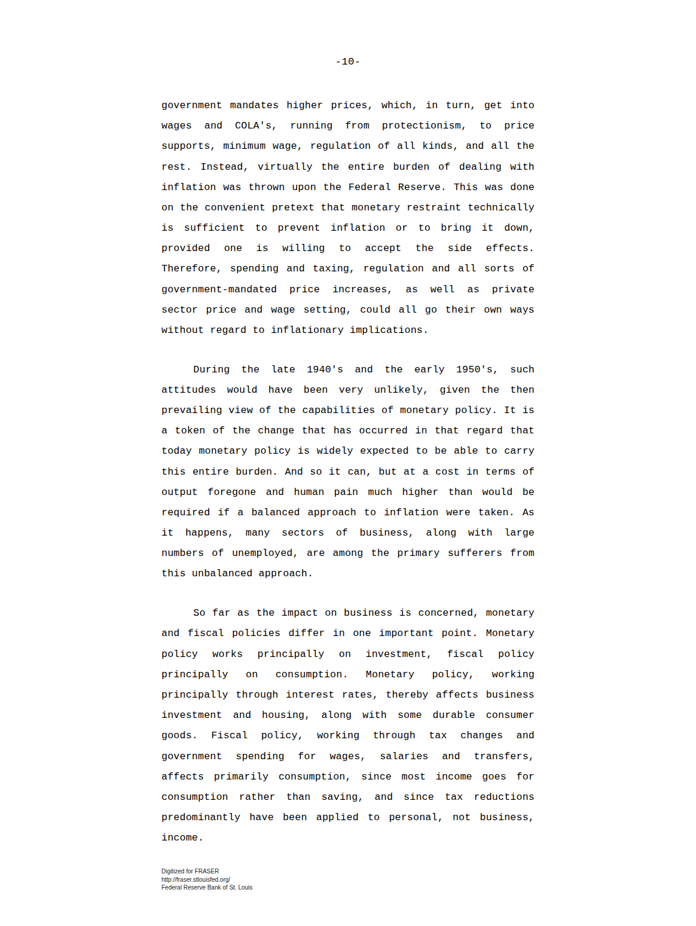-10-
government mandates higher prices, which, in turn, get into wages and COLA's, running from protectionism, to price supports, minimum wage, regulation of all kinds, and all the rest. Instead, virtually the entire burden of dealing with inflation was thrown upon the Federal Reserve. This was done on the convenient pretext that monetary restraint technically is sufficient to prevent inflation or to bring it down, provided one is willing to accept the side effects. Therefore, spending and taxing, regulation and all sorts of government-mandated price increases, as well as private sector price and wage setting, could all go their own ways without regard to inflationary implications.
During the late 1940's and the early 1950's, such attitudes would have been very unlikely, given the then prevailing view of the capabilities of monetary policy. It is a token of the change that has occurred in that regard that today monetary policy is widely expected to be able to carry this entire burden. And so it can, but at a cost in terms of output foregone and human pain much higher than would be required if a balanced approach to inflation were taken. As it happens, many sectors of business, along with large numbers of unemployed, are among the primary sufferers from this unbalanced approach.
So far as the impact on business is concerned, monetary and fiscal policies differ in one important point. Monetary policy works principally on investment, fiscal policy principally on consumption. Monetary policy, working principally through interest rates, thereby affects business investment and housing, along with some durable consumer goods. Fiscal policy, working through tax changes and government spending for wages, salaries and transfers, affects primarily consumption, since most income goes for consumption rather than saving, and since tax reductions predominantly have been applied to personal, not business, income.
Digitized for FRASER
http://fraser.stlouisfed.org/
Federal Reserve Bank of St. Louis